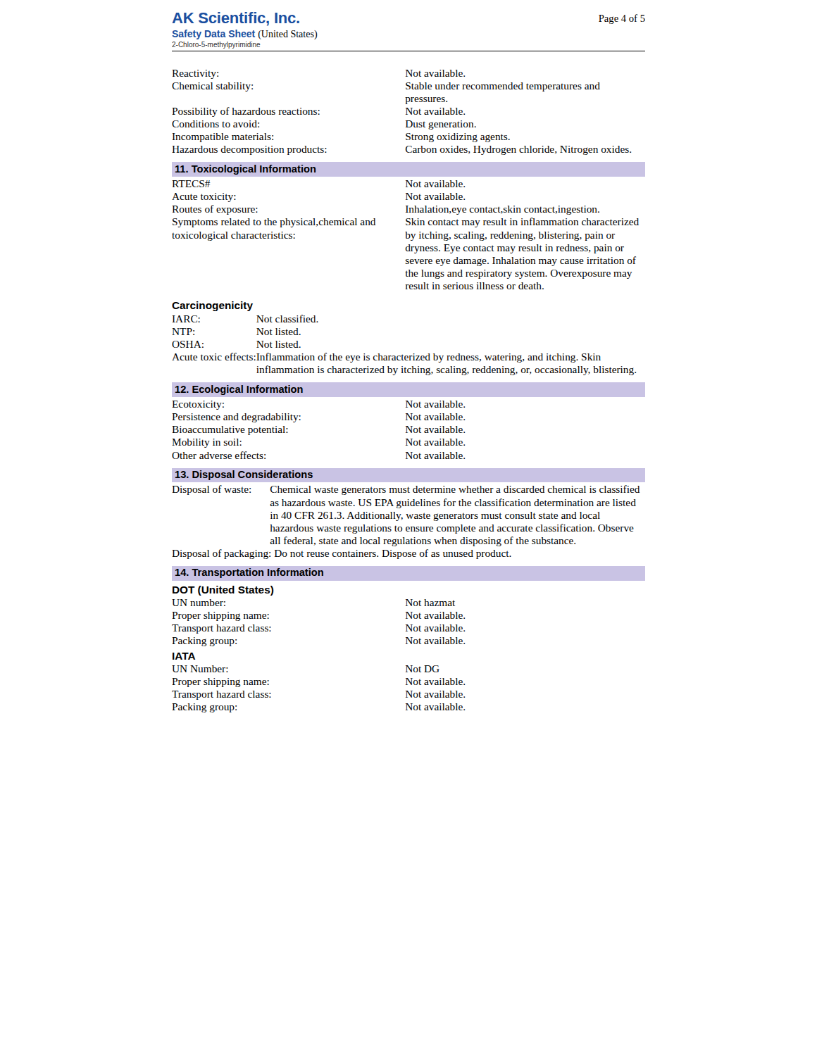Page 4 of 5
AK Scientific, Inc.
Safety Data Sheet (United States)
2-Chloro-5-methylpyrimidine
| Reactivity: | Not available. |
| Chemical stability: | Stable under recommended temperatures and pressures. |
| Possibility of hazardous reactions: | Not available. |
| Conditions to avoid: | Dust generation. |
| Incompatible materials: | Strong oxidizing agents. |
| Hazardous decomposition products: | Carbon oxides, Hydrogen chloride, Nitrogen oxides. |
11. Toxicological Information
| RTECS# | Not available. |
| Acute toxicity: | Not available. |
| Routes of exposure: | Inhalation,eye contact,skin contact,ingestion. |
| Symptoms related to the physical,chemical and toxicological characteristics: | Skin contact may result in inflammation characterized by itching, scaling, reddening, blistering, pain or dryness. Eye contact may result in redness, pain or severe eye damage. Inhalation may cause irritation of the lungs and respiratory system. Overexposure may result in serious illness or death. |
Carcinogenicity
| IARC: | Not classified. |
| NTP: | Not listed. |
| OSHA: | Not listed. |
| Acute toxic effects: | Inflammation of the eye is characterized by redness, watering, and itching. Skin inflammation is characterized by itching, scaling, reddening, or, occasionally, blistering. |
12. Ecological Information
| Ecotoxicity: | Not available. |
| Persistence and degradability: | Not available. |
| Bioaccumulative potential: | Not available. |
| Mobility in soil: | Not available. |
| Other adverse effects: | Not available. |
13. Disposal Considerations
| Disposal of waste: | Chemical waste generators must determine whether a discarded chemical is classified as hazardous waste. US EPA guidelines for the classification determination are listed in 40 CFR 261.3. Additionally, waste generators must consult state and local hazardous waste regulations to ensure complete and accurate classification. Observe all federal, state and local regulations when disposing of the substance. |
| Disposal of packaging: Do not reuse containers. Dispose of as unused product. |
14. Transportation Information
DOT (United States)
| UN number: | Not hazmat |
| Proper shipping name: | Not available. |
| Transport hazard class: | Not available. |
| Packing group: | Not available. |
IATA
| UN Number: | Not DG |
| Proper shipping name: | Not available. |
| Transport hazard class: | Not available. |
| Packing group: | Not available. |